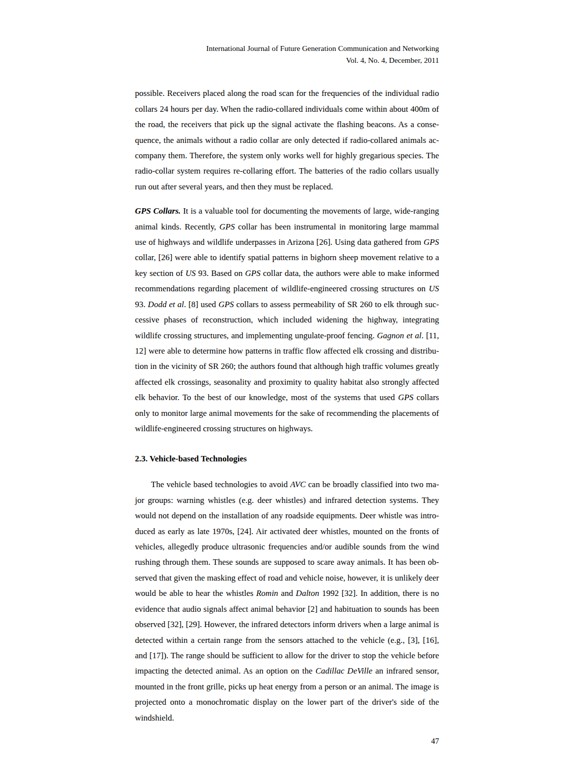International Journal of Future Generation Communication and Networking Vol. 4, No. 4, December, 2011
possible. Receivers placed along the road scan for the frequencies of the individual radio collars 24 hours per day. When the radio-collared individuals come within about 400m of the road, the receivers that pick up the signal activate the flashing beacons. As a consequence, the animals without a radio collar are only detected if radio-collared animals accompany them. Therefore, the system only works well for highly gregarious species. The radio-collar system requires re-collaring effort. The batteries of the radio collars usually run out after several years, and then they must be replaced.
GPS Collars. It is a valuable tool for documenting the movements of large, wide-ranging animal kinds. Recently, GPS collar has been instrumental in monitoring large mammal use of highways and wildlife underpasses in Arizona [26]. Using data gathered from GPS collar, [26] were able to identify spatial patterns in bighorn sheep movement relative to a key section of US 93. Based on GPS collar data, the authors were able to make informed recommendations regarding placement of wildlife-engineered crossing structures on US 93. Dodd et al. [8] used GPS collars to assess permeability of SR 260 to elk through successive phases of reconstruction, which included widening the highway, integrating wildlife crossing structures, and implementing ungulate-proof fencing. Gagnon et al. [11, 12] were able to determine how patterns in traffic flow affected elk crossing and distribution in the vicinity of SR 260; the authors found that although high traffic volumes greatly affected elk crossings, seasonality and proximity to quality habitat also strongly affected elk behavior. To the best of our knowledge, most of the systems that used GPS collars only to monitor large animal movements for the sake of recommending the placements of wildlife-engineered crossing structures on highways.
2.3. Vehicle-based Technologies
The vehicle based technologies to avoid AVC can be broadly classified into two major groups: warning whistles (e.g. deer whistles) and infrared detection systems. They would not depend on the installation of any roadside equipments. Deer whistle was introduced as early as late 1970s, [24]. Air activated deer whistles, mounted on the fronts of vehicles, allegedly produce ultrasonic frequencies and/or audible sounds from the wind rushing through them. These sounds are supposed to scare away animals. It has been observed that given the masking effect of road and vehicle noise, however, it is unlikely deer would be able to hear the whistles Romin and Dalton 1992 [32]. In addition, there is no evidence that audio signals affect animal behavior [2] and habituation to sounds has been observed [32], [29]. However, the infrared detectors inform drivers when a large animal is detected within a certain range from the sensors attached to the vehicle (e.g., [3], [16], and [17]). The range should be sufficient to allow for the driver to stop the vehicle before impacting the detected animal. As an option on the Cadillac DeVille an infrared sensor, mounted in the front grille, picks up heat energy from a person or an animal. The image is projected onto a monochromatic display on the lower part of the driver's side of the windshield.
47